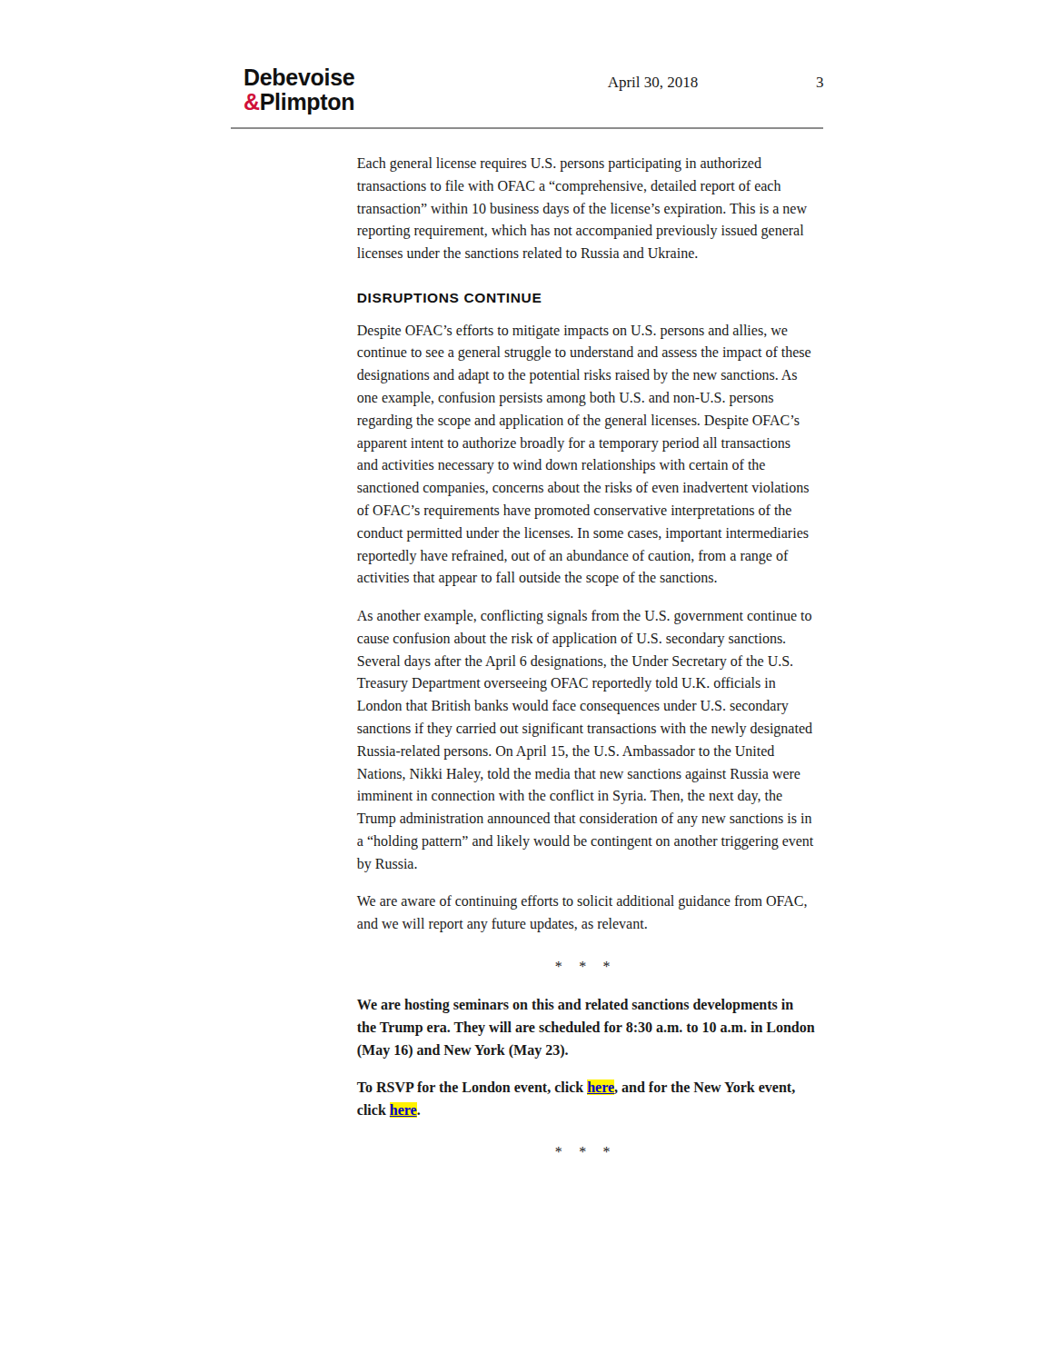Debevoise
&Plimpton
April 30, 2018 3
Each general license requires U.S. persons participating in authorized transactions to file with OFAC a “comprehensive, detailed report of each transaction” within 10 business days of the license’s expiration. This is a new reporting requirement, which has not accompanied previously issued general licenses under the sanctions related to Russia and Ukraine.
DISRUPTIONS CONTINUE
Despite OFAC’s efforts to mitigate impacts on U.S. persons and allies, we continue to see a general struggle to understand and assess the impact of these designations and adapt to the potential risks raised by the new sanctions. As one example, confusion persists among both U.S. and non-U.S. persons regarding the scope and application of the general licenses. Despite OFAC’s apparent intent to authorize broadly for a temporary period all transactions and activities necessary to wind down relationships with certain of the sanctioned companies, concerns about the risks of even inadvertent violations of OFAC’s requirements have promoted conservative interpretations of the conduct permitted under the licenses. In some cases, important intermediaries reportedly have refrained, out of an abundance of caution, from a range of activities that appear to fall outside the scope of the sanctions.
As another example, conflicting signals from the U.S. government continue to cause confusion about the risk of application of U.S. secondary sanctions. Several days after the April 6 designations, the Under Secretary of the U.S. Treasury Department overseeing OFAC reportedly told U.K. officials in London that British banks would face consequences under U.S. secondary sanctions if they carried out significant transactions with the newly designated Russia-related persons. On April 15, the U.S. Ambassador to the United Nations, Nikki Haley, told the media that new sanctions against Russia were imminent in connection with the conflict in Syria. Then, the next day, the Trump administration announced that consideration of any new sanctions is in a “holding pattern” and likely would be contingent on another triggering event by Russia.
We are aware of continuing efforts to solicit additional guidance from OFAC, and we will report any future updates, as relevant.
* * *
We are hosting seminars on this and related sanctions developments in the Trump era. They will are scheduled for 8:30 a.m. to 10 a.m. in London (May 16) and New York (May 23).
To RSVP for the London event, click here, and for the New York event, click here.
* * *